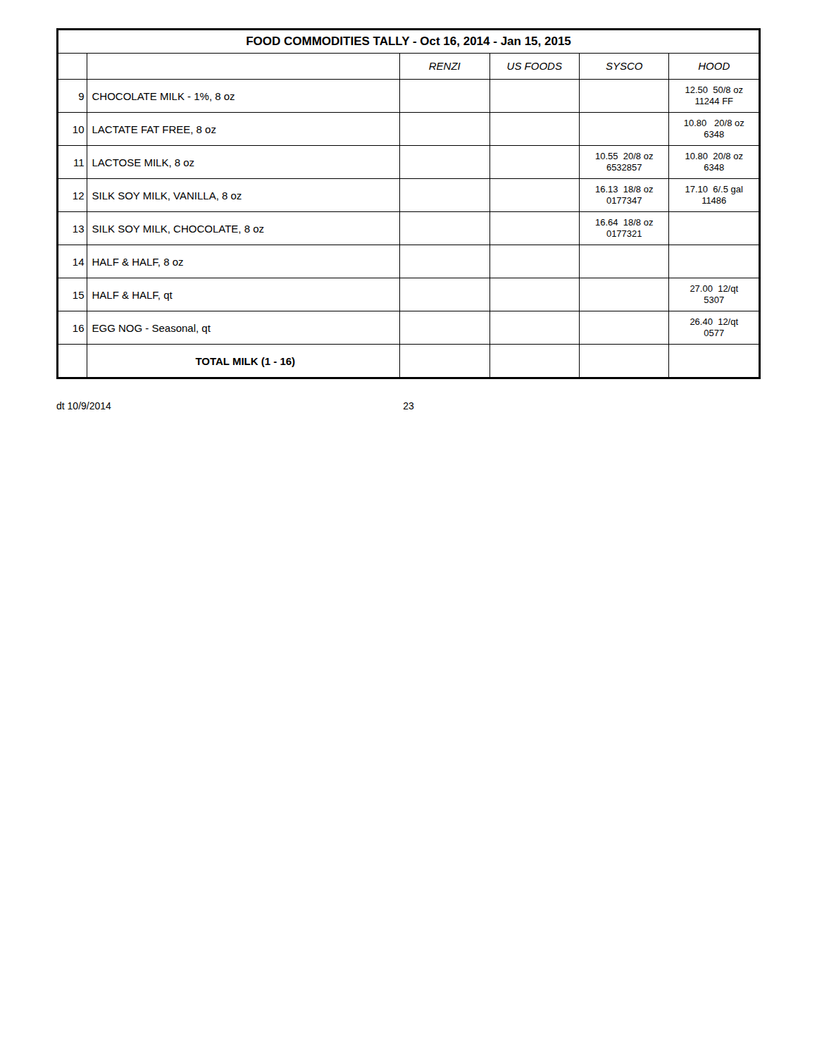| FOOD COMMODITIES TALLY - Oct 16, 2014 - Jan 15, 2015 |
| | | RENZI | US FOODS | SYSCO | HOOD |
| 9 | CHOCOLATE MILK - 1%, 8 oz | | | | 12.50 50/8 oz 11244 FF |
| 10 | LACTATE FAT FREE, 8 oz | | | | 10.80 20/8 oz 6348 |
| 11 | LACTOSE MILK, 8 oz | | | 10.55 20/8 oz 6532857 | 10.80 20/8 oz 6348 |
| 12 | SILK SOY MILK, VANILLA, 8 oz | | | 16.13 18/8 oz 0177347 | 17.10 6/.5 gal 11486 |
| 13 | SILK SOY MILK, CHOCOLATE, 8 oz | | | 16.64 18/8 oz 0177321 | |
| 14 | HALF & HALF, 8 oz | | | | |
| 15 | HALF & HALF, qt | | | | 27.00 12/qt 5307 |
| 16 | EGG NOG - Seasonal, qt | | | | 26.40 12/qt 0577 |
| | TOTAL MILK (1 - 16) | | | | |
dt 10/9/2014
23